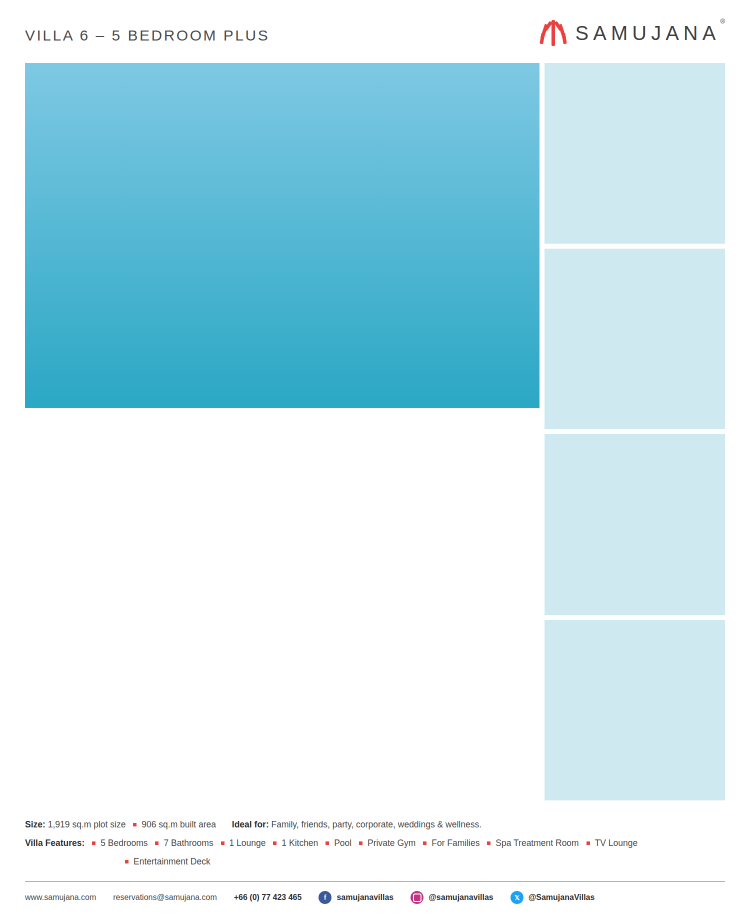Villa 6 – 5 Bedroom Plus
SAMUJANA®
Size: 1,919 sq.m plot size 906 sq.m built area Ideal for: Family, friends, party, corporate, weddings & wellness.
Villa Features: 5 Bedrooms 7 Bathrooms 1 Lounge 1 Kitchen Pool Private Gym For Families Spa Treatment Room TV Lounge
Entertainment Deck
www.samujana.com reservations@samujana.com +66 (0) 77 423 465 fsamujanavillas @samujanavillas @SamujanaVillas